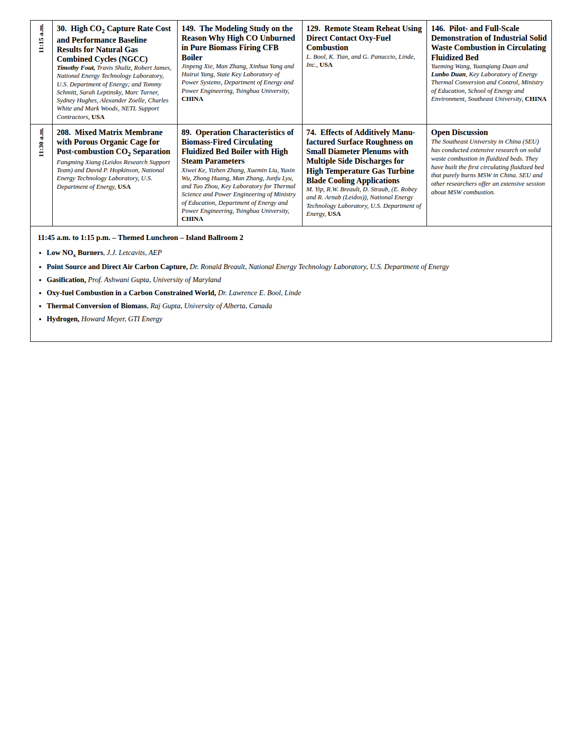| 11:15 a.m. | 30. High CO 2 Capture Rate Cost and Performance Baseline Results for Natural Gas Combined Cycles (NGCC) Timothy Fout, Travis Shultz, Robert James, National Energy Technology Laboratory, U.S. Department of Energy; and Tommy Schmitt, Sarah Leptinsky, Marc Turner, Sydney Hughes, Alexander Zoelle, Charles White and Mark Woods, NETL Support Contractors, USA | 149. The Modeling Study on the Reason Why High CO Unburned in Pure Biomass Firing CFB Boiler Jinpeng Xie, Man Zhang, Xinhua Yang and Hairui Yang, State Key Laboratory of Power Systems, Department of Energy and Power Engineering, Tsinghua University, CHINA | 129. Remote Steam Reheat Using Direct Contact Oxy-Fuel Combustion L. Bool, K. Tian, and G. Panuccio, Linde, Inc., USA | 146. Pilot- and Full-Scale Demonstration of Industrial Solid Waste Combustion in Circulating Fluidized Bed Yueming Wang, Yuanqiang Duan and Lunbo Duan , Key Laboratory of Energy Thermal Conversion and Control, Ministry of Education, School of Energy and Environment, Southeast University, CHINA |
| 11:30 a.m. | 208. Mixed Matrix Membrane with Porous Organic Cage for Post-combustion CO 2 Separation Fangming Xiang (Leidos Research Support Team) and David P. Hopkinson, National Energy Technology Laboratory, U.S. Department of Energy, USA | 89. Operation Characteristics of Biomass-Fired Circulating Fluidized Bed Boiler with High Steam Parameters Xiwei Ke, Yizhen Zhang, Xuemin Liu, Yuxin Wu, Zhong Huang, Man Zhang, Junfu Lyu, and Tuo Zhou, Key Laboratory for Thermal Science and Power Engineering of Ministry of Education, Department of Energy and Power Engineering, Tsinghua University, CHINA | 74. Effects of Additively Manu-factured Surface Roughness on Small Diameter Plenums with Multiple Side Discharges for High Temperature Gas Turbine Blade Cooling Applications M. Yip, R.W. Breault, D. Straub, (E. Robey and R. Arnab (Leidos)), National Energy Technology Laboratory, U.S. Department of Energy, USA | Open Discussion The Southeast University in China (SEU) has conducted extensive research on solid waste combustion in fluidized beds. They have built the first circulating fluidized bed that purely burns MSW in China. SEU and other researchers offer an extensive session about MSW combustion. |
11:45 a.m. to 1:15 p.m. – Themed Luncheon – Island Ballroom 2
Low NOx Burners, J.J. Letcavits, AEP
Point Source and Direct Air Carbon Capture, Dr. Ronald Breault, National Energy Technology Laboratory, U.S. Department of Energy
Gasification, Prof. Ashwani Gupta, University of Maryland
Oxy-fuel Combustion in a Carbon Constrained World, Dr. Lawrence E. Bool, Linde
Thermal Conversion of Biomass, Raj Gupta, University of Alberta, Canada
Hydrogen, Howard Meyer, GTI Energy